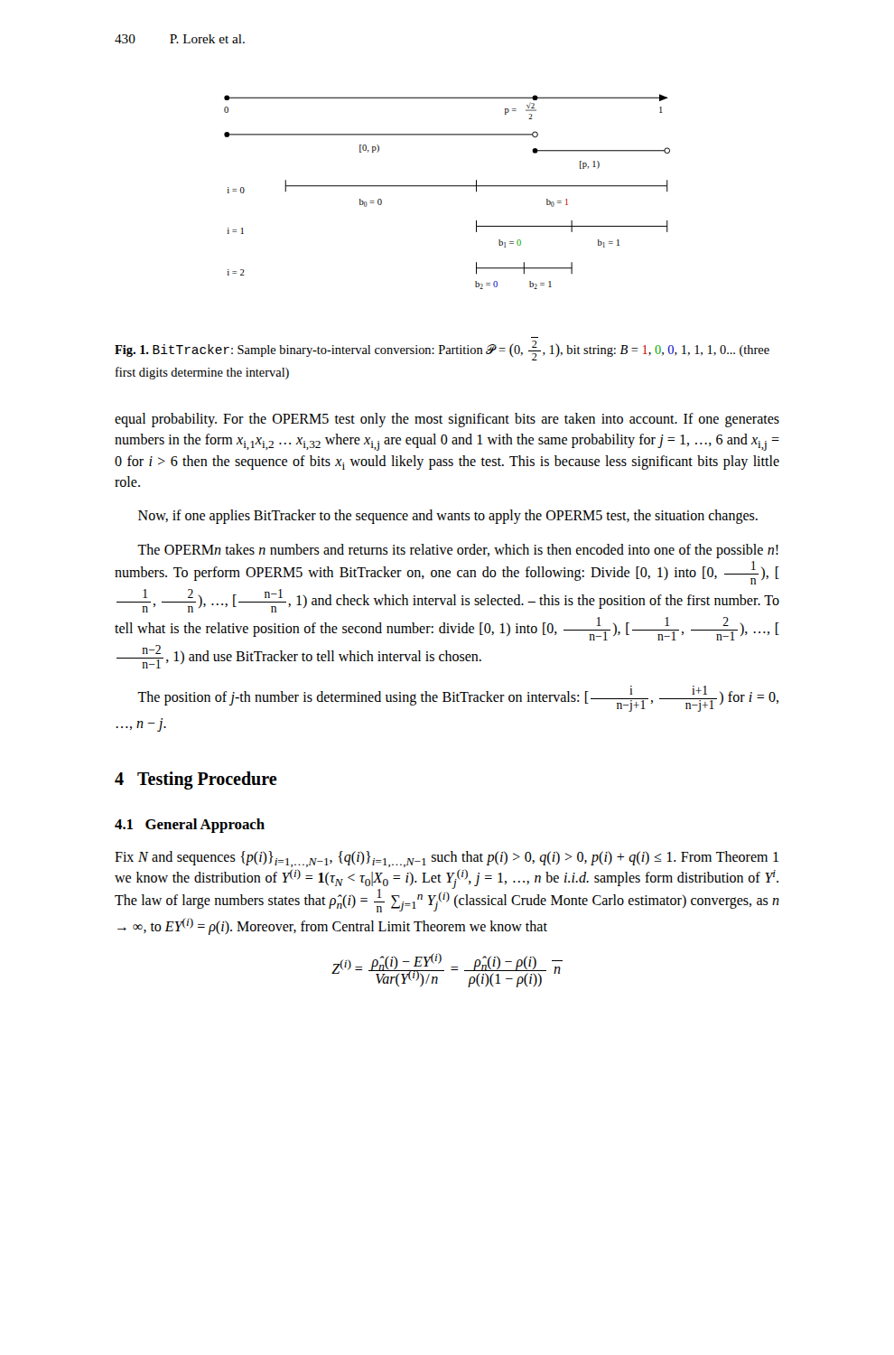430 P. Lorek et al.
0 p = √2 2 1 [0, p) [p, 1) i = 0 b0 = 0 b0 = 1 i = 1 b1 = 0 b1 = 1 i = 2 b2 = 0 b2 = 1
Fig. 1. BitTracker: Sample binary-to-interval conversion: Partition 𝒫 = (0, 22, 1), bit string: B = 1, 0, 0, 1, 1, 1, 0... (three first digits determine the interval)
equal probability. For the OPERM5 test only the most significant bits are taken into account. If one generates numbers in the form xi,1xi,2 … xi,32 where xi,j are equal 0 and 1 with the same probability for j = 1, …, 6 and xi,j = 0 for i > 6 then the sequence of bits xi would likely pass the test. This is because less significant bits play little role.
Now, if one applies BitTracker to the sequence and wants to apply the OPERM5 test, the situation changes.
The OPERMn takes n numbers and returns its relative order, which is then encoded into one of the possible n! numbers. To perform OPERM5 with BitTracker on, one can do the following: Divide [0, 1) into [0, 1 n), [1 n, 2 n), …, [n−1 n, 1) and check which interval is selected. – this is the position of the first number. To tell what is the relative position of the second number: divide [0, 1) into [0, 1 n−1), [1 n−1, 2 n−1), …, [n−2 n−1, 1) and use BitTracker to tell which interval is chosen.
The position of j-th number is determined using the BitTracker on intervals: [in−j+1, i+1 n−j+1) for i = 0, …, n − j.
4 Testing Procedure
4.1 General Approach
Fix N and sequences {p(i)}i=1,…,N−1, {q(i)}i=1,…,N−1 such that p(i) > 0, q(i) > 0, p(i) + q(i) ≤ 1. From Theorem 1 we know the distribution of Y(i) = 1(τN < τ0|X0 = i). Let Yj(i), j = 1, …, n be i.i.d. samples form distribution of Yi. The law of large numbers states that ρ̂n(i) = 1 n ∑j=1n Yj(i) (classical Crude Monte Carlo estimator) converges, as n → ∞, to EY(i) = ρ(i). Moreover, from Central Limit Theorem we know that
Z(i) = ρ̂n(i) − EY(i) Var(Y(i))/n = ρ̂n(i) − ρ(i) ρ(i)(1 − ρ(i)) n